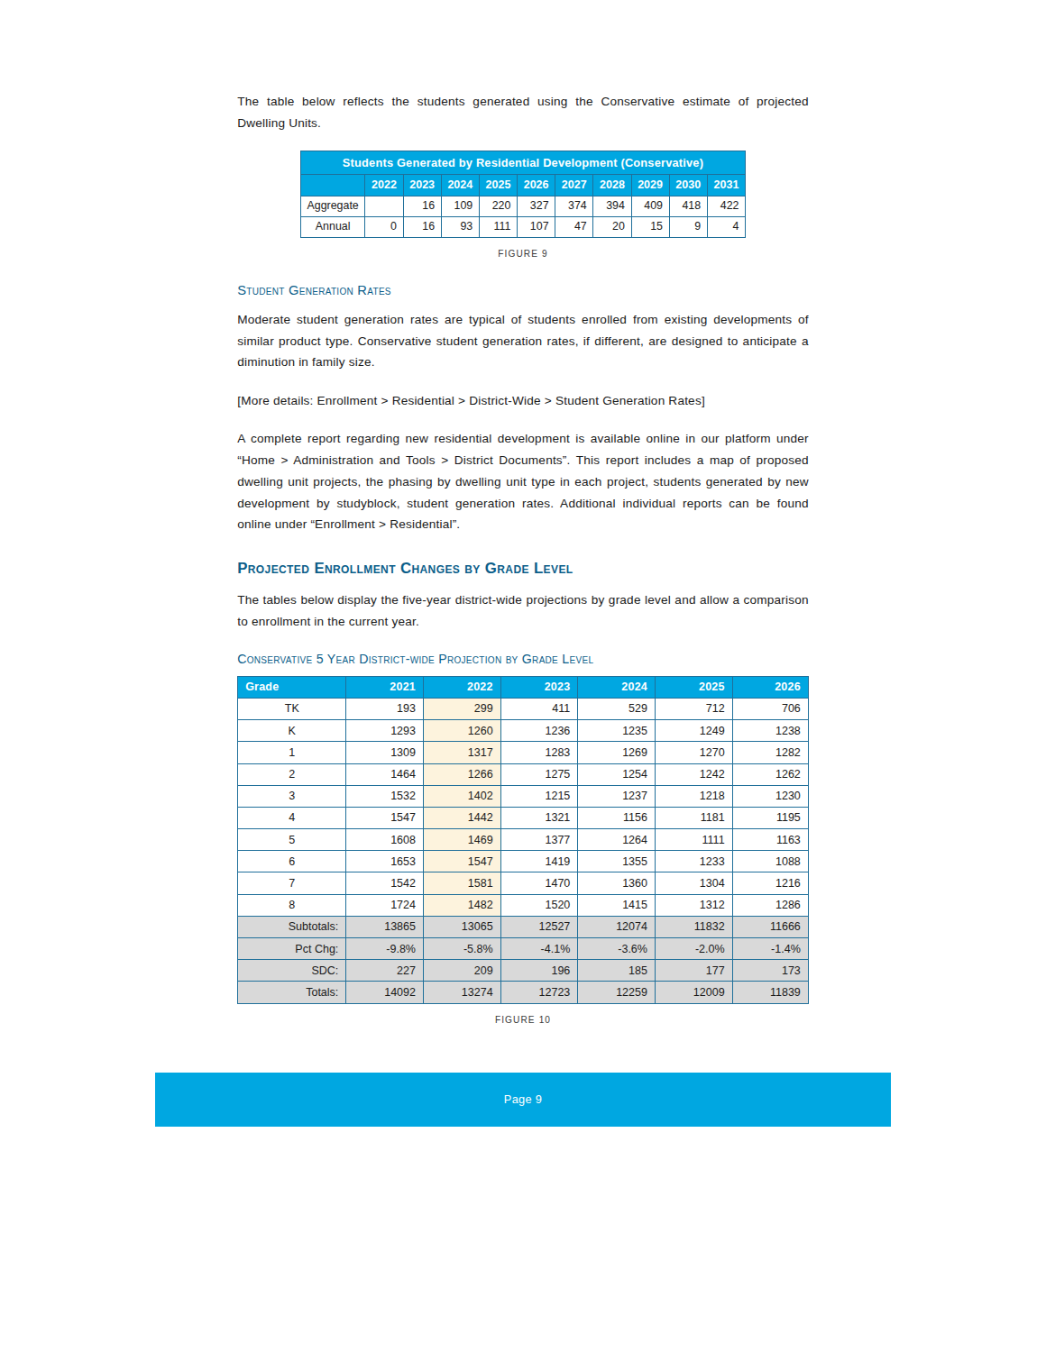The table below reflects the students generated using the Conservative estimate of projected Dwelling Units.
| Students Generated by Residential Development (Conservative) |
| --- |
| | 2022 | 2023 | 2024 | 2025 | 2026 | 2027 | 2028 | 2029 | 2030 | 2031 |
| Aggregate | | 16 | 109 | 220 | 327 | 374 | 394 | 409 | 418 | 422 |
| Annual | 0 | 16 | 93 | 111 | 107 | 47 | 20 | 15 | 9 | 4 |
FIGURE 9
Student Generation Rates
Moderate student generation rates are typical of students enrolled from existing developments of similar product type. Conservative student generation rates, if different, are designed to anticipate a diminution in family size.
[More details: Enrollment > Residential > District-Wide > Student Generation Rates]
A complete report regarding new residential development is available online in our platform under “Home > Administration and Tools > District Documents”. This report includes a map of proposed dwelling unit projects, the phasing by dwelling unit type in each project, students generated by new development by studyblock, student generation rates. Additional individual reports can be found online under “Enrollment > Residential”.
Projected Enrollment Changes by Grade Level
The tables below display the five-year district-wide projections by grade level and allow a comparison to enrollment in the current year.
Conservative 5 Year District-wide Projection by Grade Level
| Grade | 2021 | 2022 | 2023 | 2024 | 2025 | 2026 |
| --- | --- | --- | --- | --- | --- | --- |
| TK | 193 | 299 | 411 | 529 | 712 | 706 |
| K | 1293 | 1260 | 1236 | 1235 | 1249 | 1238 |
| 1 | 1309 | 1317 | 1283 | 1269 | 1270 | 1282 |
| 2 | 1464 | 1266 | 1275 | 1254 | 1242 | 1262 |
| 3 | 1532 | 1402 | 1215 | 1237 | 1218 | 1230 |
| 4 | 1547 | 1442 | 1321 | 1156 | 1181 | 1195 |
| 5 | 1608 | 1469 | 1377 | 1264 | 1111 | 1163 |
| 6 | 1653 | 1547 | 1419 | 1355 | 1233 | 1088 |
| 7 | 1542 | 1581 | 1470 | 1360 | 1304 | 1216 |
| 8 | 1724 | 1482 | 1520 | 1415 | 1312 | 1286 |
| Subtotals: | 13865 | 13065 | 12527 | 12074 | 11832 | 11666 |
| Pct Chg: | -9.8% | -5.8% | -4.1% | -3.6% | -2.0% | -1.4% |
| SDC: | 227 | 209 | 196 | 185 | 177 | 173 |
| Totals: | 14092 | 13274 | 12723 | 12259 | 12009 | 11839 |
FIGURE 10
Page 9